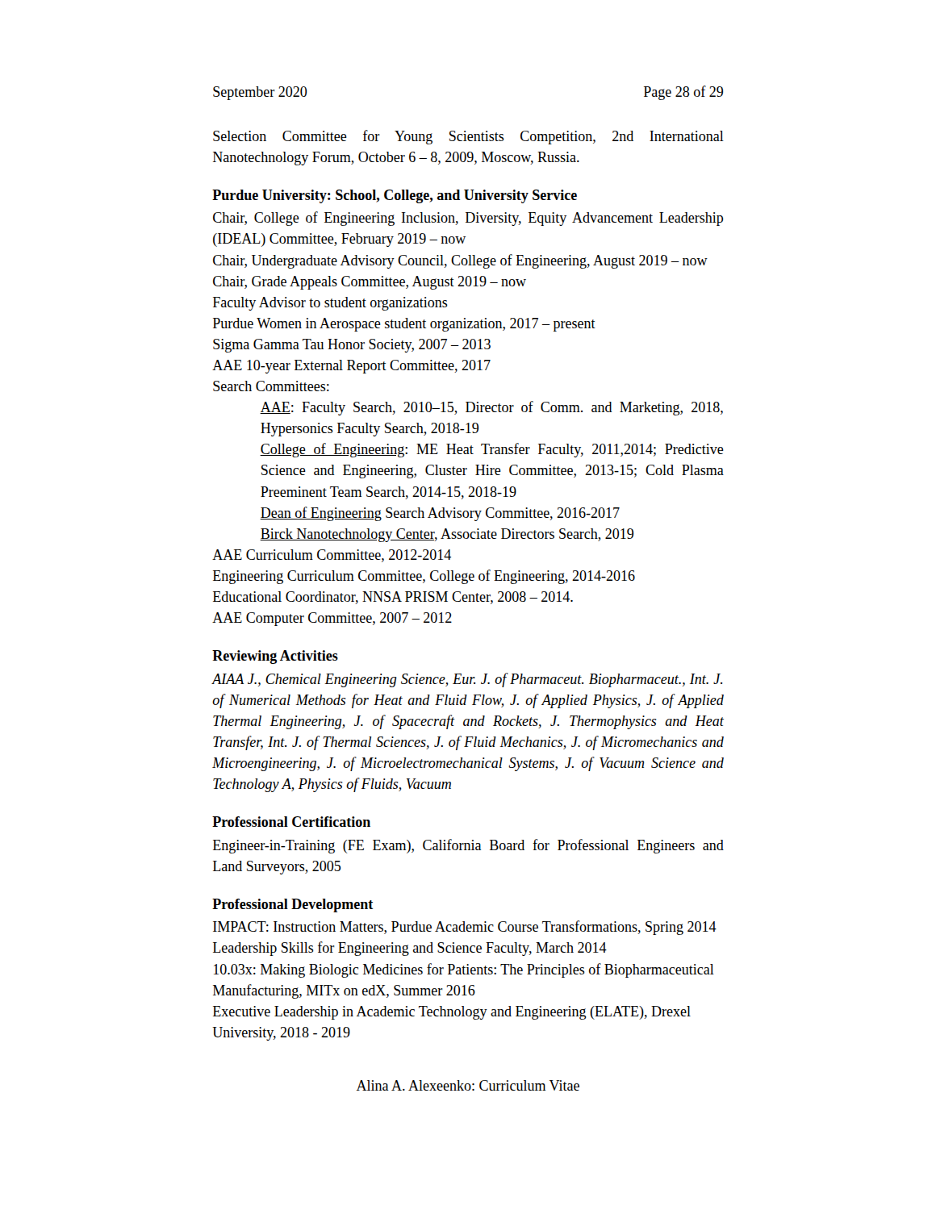September 2020 Page 28 of 29
Selection Committee for Young Scientists Competition, 2nd International Nanotechnology Forum, October 6 – 8, 2009, Moscow, Russia.
Purdue University: School, College, and University Service
Chair, College of Engineering Inclusion, Diversity, Equity Advancement Leadership (IDEAL) Committee, February 2019 – now
Chair, Undergraduate Advisory Council, College of Engineering, August 2019 – now
Chair, Grade Appeals Committee, August 2019 – now
Faculty Advisor to student organizations
Purdue Women in Aerospace student organization, 2017 – present
Sigma Gamma Tau Honor Society, 2007 – 2013
AAE 10-year External Report Committee, 2017
Search Committees:
AAE: Faculty Search, 2010–15, Director of Comm. and Marketing, 2018, Hypersonics Faculty Search, 2018-19
College of Engineering: ME Heat Transfer Faculty, 2011,2014; Predictive Science and Engineering, Cluster Hire Committee, 2013-15; Cold Plasma Preeminent Team Search, 2014-15, 2018-19
Dean of Engineering Search Advisory Committee, 2016-2017
Birck Nanotechnology Center, Associate Directors Search, 2019
AAE Curriculum Committee, 2012-2014
Engineering Curriculum Committee, College of Engineering, 2014-2016
Educational Coordinator, NNSA PRISM Center, 2008 – 2014.
AAE Computer Committee, 2007 – 2012
Reviewing Activities
AIAA J., Chemical Engineering Science, Eur. J. of Pharmaceut. Biopharmaceut., Int. J. of Numerical Methods for Heat and Fluid Flow, J. of Applied Physics, J. of Applied Thermal Engineering, J. of Spacecraft and Rockets, J. Thermophysics and Heat Transfer, Int. J. of Thermal Sciences, J. of Fluid Mechanics, J. of Micromechanics and Microengineering, J. of Microelectromechanical Systems, J. of Vacuum Science and Technology A, Physics of Fluids, Vacuum
Professional Certification
Engineer-in-Training (FE Exam), California Board for Professional Engineers and Land Surveyors, 2005
Professional Development
IMPACT: Instruction Matters, Purdue Academic Course Transformations, Spring 2014
Leadership Skills for Engineering and Science Faculty, March 2014
10.03x: Making Biologic Medicines for Patients: The Principles of Biopharmaceutical
Manufacturing, MITx on edX, Summer 2016
Executive Leadership in Academic Technology and Engineering (ELATE), Drexel
University, 2018 - 2019
Alina A. Alexeenko: Curriculum Vitae